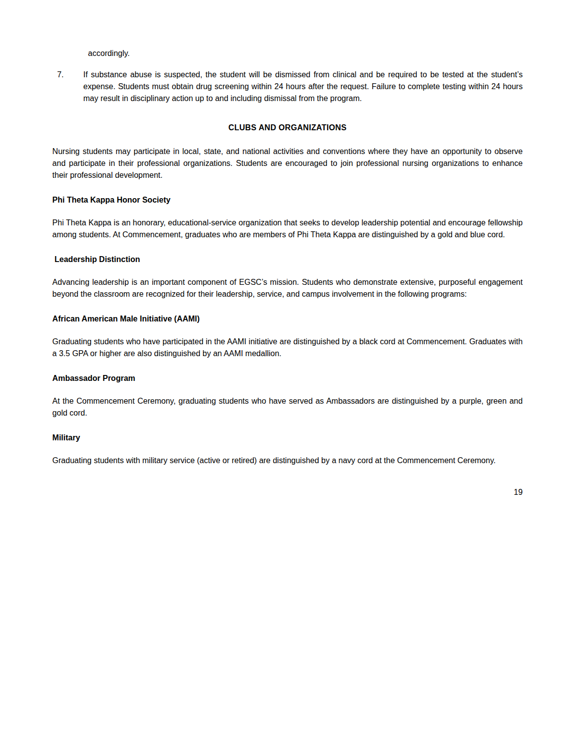accordingly.
7. If substance abuse is suspected, the student will be dismissed from clinical and be required to be tested at the student’s expense. Students must obtain drug screening within 24 hours after the request. Failure to complete testing within 24 hours may result in disciplinary action up to and including dismissal from the program.
CLUBS AND ORGANIZATIONS
Nursing students may participate in local, state, and national activities and conventions where they have an opportunity to observe and participate in their professional organizations. Students are encouraged to join professional nursing organizations to enhance their professional development.
Phi Theta Kappa Honor Society
Phi Theta Kappa is an honorary, educational-service organization that seeks to develop leadership potential and encourage fellowship among students. At Commencement, graduates who are members of Phi Theta Kappa are distinguished by a gold and blue cord.
Leadership Distinction
Advancing leadership is an important component of EGSC’s mission. Students who demonstrate extensive, purposeful engagement beyond the classroom are recognized for their leadership, service, and campus involvement in the following programs:
African American Male Initiative (AAMI)
Graduating students who have participated in the AAMI initiative are distinguished by a black cord at Commencement. Graduates with a 3.5 GPA or higher are also distinguished by an AAMI medallion.
Ambassador Program
At the Commencement Ceremony, graduating students who have served as Ambassadors are distinguished by a purple, green and gold cord.
Military
Graduating students with military service (active or retired) are distinguished by a navy cord at the Commencement Ceremony.
19